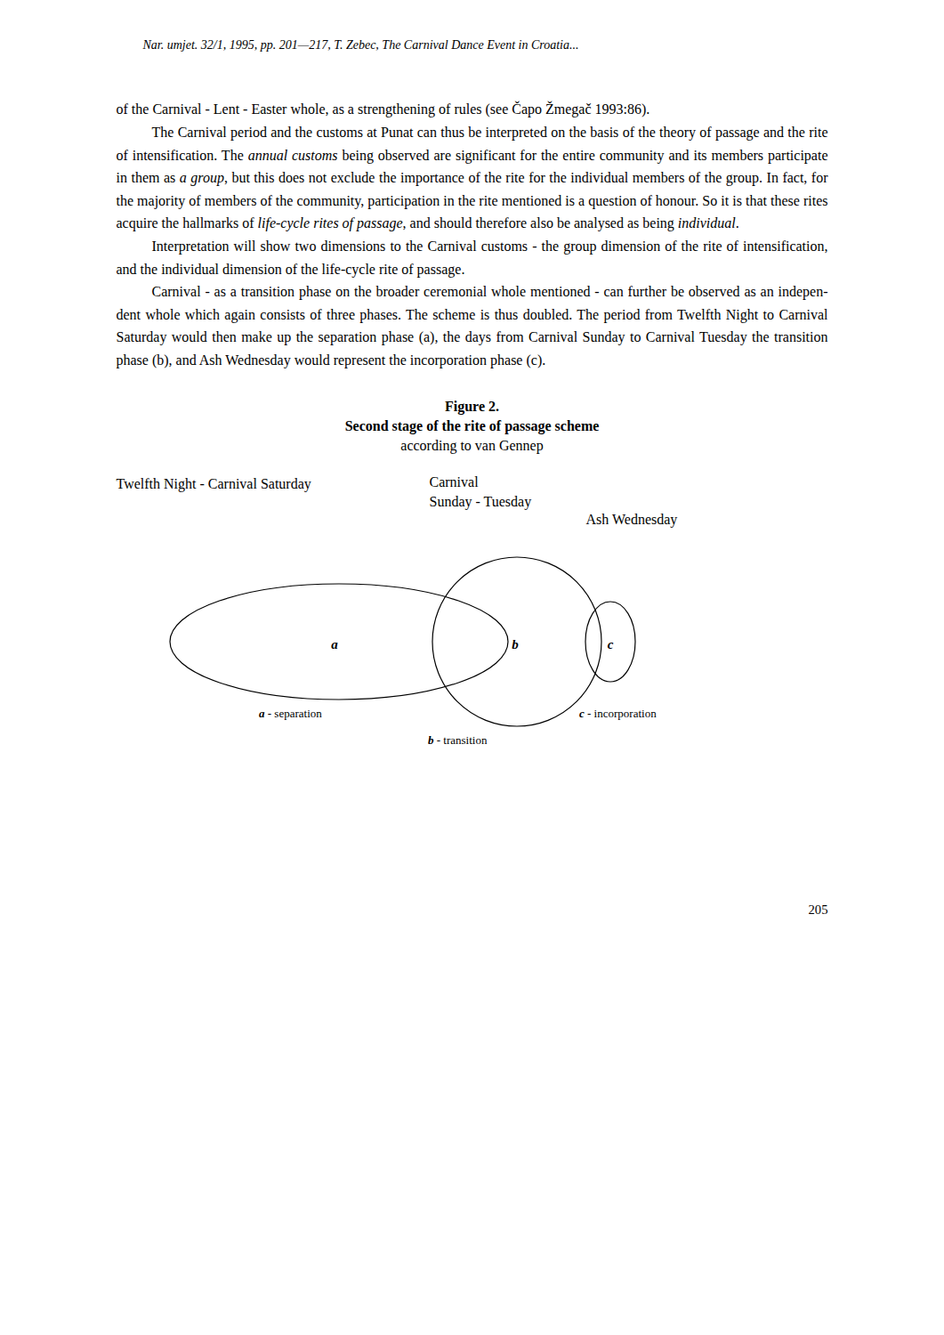Nar. umjet. 32/1, 1995, pp. 201—217, T. Zebec, The Carnival Dance Event in Croatia...
of the Carnival - Lent - Easter whole, as a strengthening of rules (see Čapo Žmegač 1993:86).
The Carnival period and the customs at Punat can thus be interpreted on the basis of the theory of passage and the rite of intensification. The annual customs being observed are significant for the entire community and its members participate in them as a group, but this does not exclude the importance of the rite for the individual members of the group. In fact, for the majority of members of the community, participation in the rite mentioned is a question of honour. So it is that these rites acquire the hallmarks of life-cycle rites of passage, and should therefore also be analysed as being individual.
Interpretation will show two dimensions to the Carnival customs - the group dimension of the rite of intensification, and the individual dimension of the life-cycle rite of passage.
Carnival - as a transition phase on the broader ceremonial whole mentioned - can further be observed as an independent whole which again consists of three phases. The scheme is thus doubled. The period from Twelfth Night to Carnival Saturday would then make up the separation phase (a), the days from Carnival Sunday to Carnival Tuesday the transition phase (b), and Ash Wednesday would represent the incorporation phase (c).
Figure 2.
Second stage of the rite of passage scheme
according to van Gennep
Twelfth Night - Carnival Saturday
Carnival
Sunday - Tuesday
Ash Wednesday
a b c a - separation b - transition c - incorporation
205